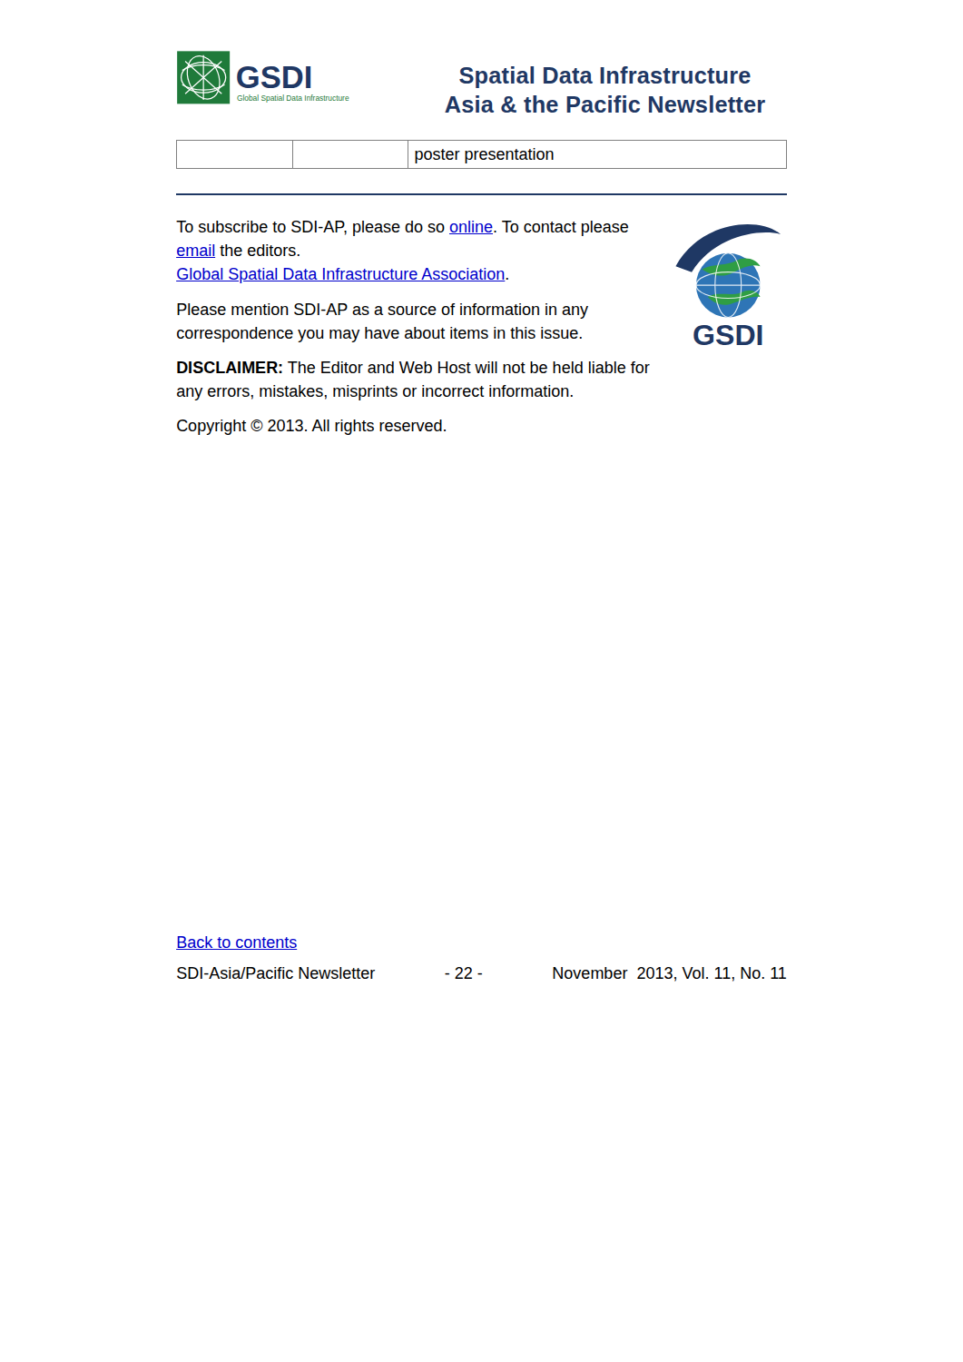GSDI Global Spatial Data Infrastructure
Spatial Data Infrastructure
Asia & the Pacific Newsletter
| | | poster presentation |
To subscribe to SDI-AP, please do so online. To contact please email the editors.
Global Spatial Data Infrastructure Association.
Please mention SDI-AP as a source of information in any correspondence you may have about items in this issue.
DISCLAIMER: The Editor and Web Host will not be held liable for any errors, mistakes, misprints or incorrect information.
Copyright © 2013. All rights reserved.
GSDI
Back to contents
SDI-Asia/Pacific Newsletter
- 22 -
November 2013, Vol. 11, No. 11